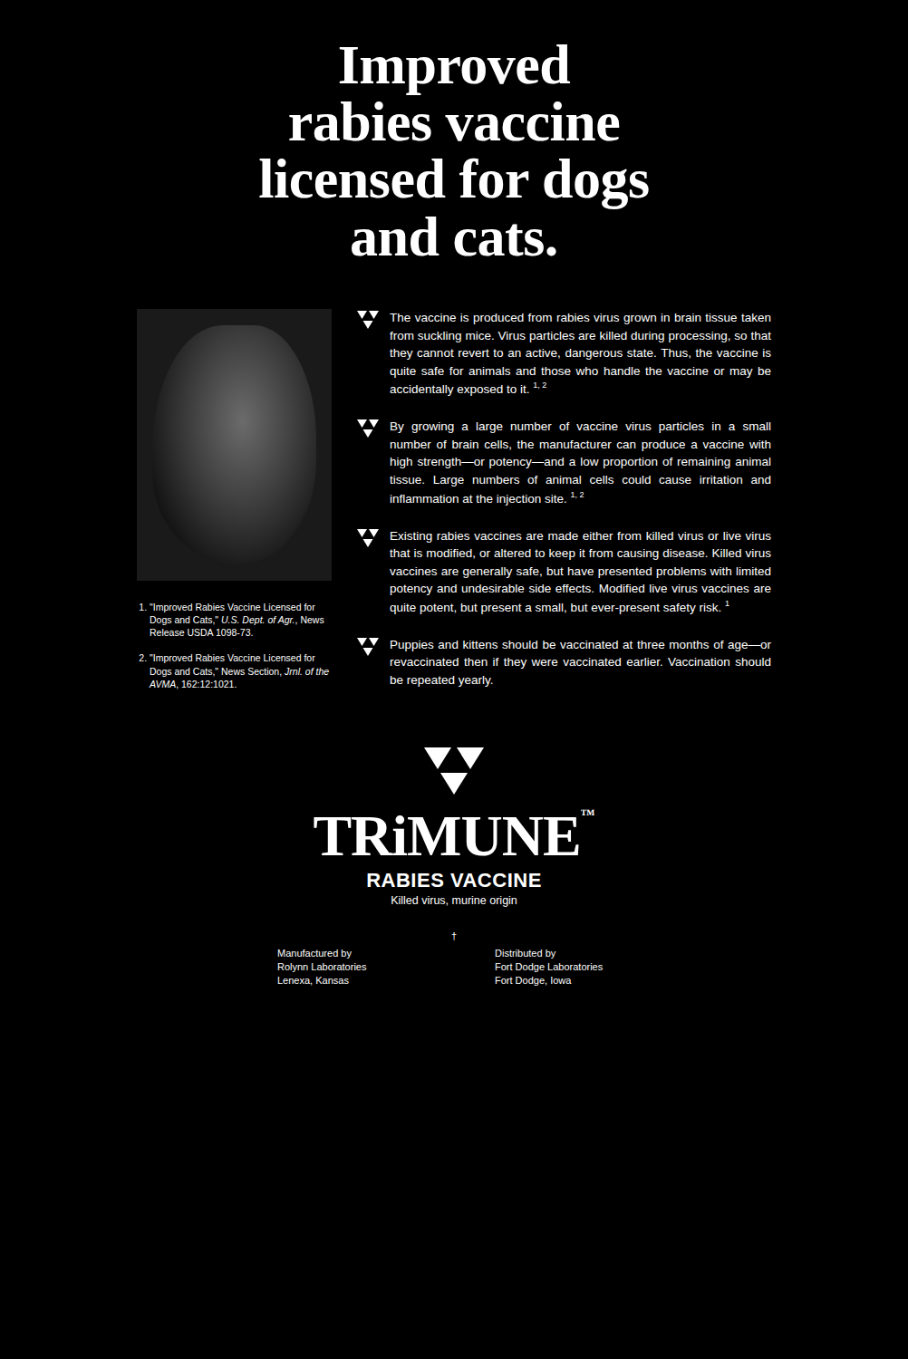Improved
rabies vaccine
licensed for dogs
and cats.
"Improved Rabies Vaccine Licensed for Dogs and Cats," U.S. Dept. of Agr., News Release USDA 1098-73.
"Improved Rabies Vaccine Licensed for Dogs and Cats," News Section, Jrnl. of the AVMA, 162:12:1021.
The vaccine is produced from rabies virus grown in brain tissue taken from suckling mice. Virus particles are killed during processing, so that they cannot revert to an active, dangerous state. Thus, the vaccine is quite safe for animals and those who handle the vaccine or may be accidentally exposed to it. 1, 2
By growing a large number of vaccine virus particles in a small number of brain cells, the manufacturer can produce a vaccine with high strength—or potency—and a low proportion of remaining animal tissue. Large numbers of animal cells could cause irritation and inflammation at the injection site. 1, 2
Existing rabies vaccines are made either from killed virus or live virus that is modified, or altered to keep it from causing disease. Killed virus vaccines are generally safe, but have presented problems with limited potency and undesirable side effects. Modified live virus vaccines are quite potent, but present a small, but ever-present safety risk. 1
Puppies and kittens should be vaccinated at three months of age—or revaccinated then if they were vaccinated earlier. Vaccination should be repeated yearly.
TRiMUNE™
RABIES VACCINE
Killed virus, murine origin
†
Manufactured by
Rolynn Laboratories
Lenexa, Kansas
Distributed by
Fort Dodge Laboratories
Fort Dodge, Iowa